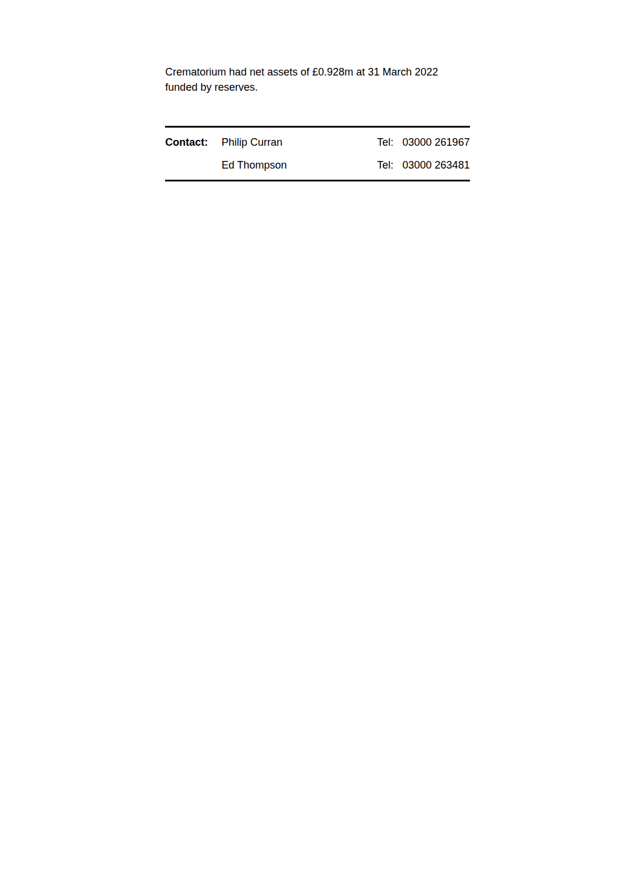Crematorium had net assets of £0.928m at 31 March 2022 funded by reserves.
| Contact: | Philip Curran | Tel: 03000 261967 |
| | Ed Thompson | Tel: 03000 263481 |